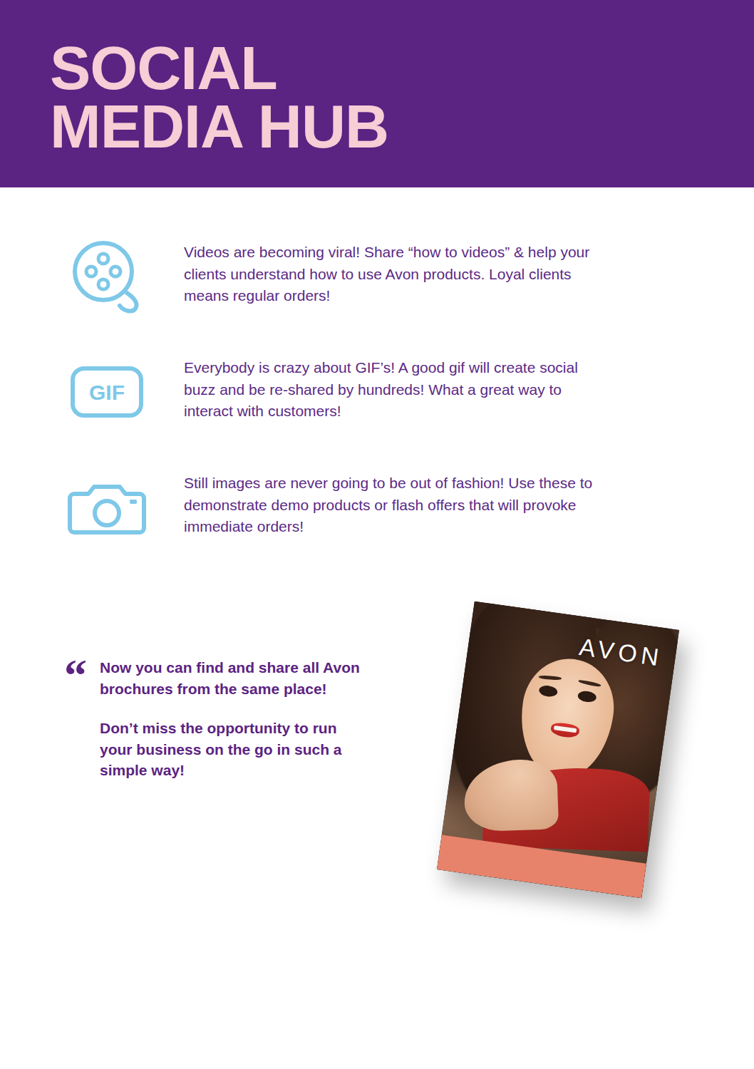Social
Media Hub
Videos are becoming viral! Share “how to videos” & help your clients understand how to use Avon products. Loyal clients means regular orders!
GIF
Everybody is crazy about GIF’s! A good gif will create social buzz and be re-shared by hundreds! What a great way to interact with customers!
Still images are never going to be out of fashion! Use these to demonstrate demo products or flash offers that will provoke immediate orders!
“
Now you can find and share all Avon brochures from the same place!
Don’t miss the opportunity to run your business on the go in such a simple way!
AVON